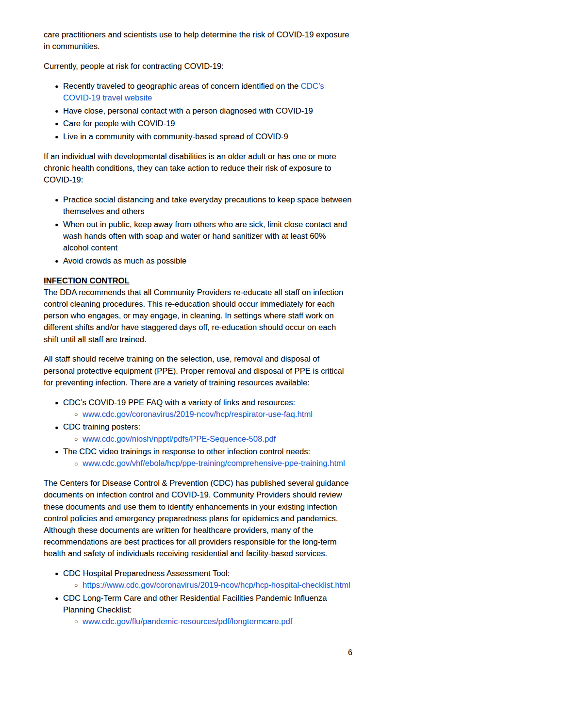care practitioners and scientists use to help determine the risk of COVID-19 exposure in communities.
Currently, people at risk for contracting COVID-19:
Recently traveled to geographic areas of concern identified on the CDC’s COVID-19 travel website
Have close, personal contact with a person diagnosed with COVID-19
Care for people with COVID-19
Live in a community with community-based spread of COVID-9
If an individual with developmental disabilities is an older adult or has one or more chronic health conditions, they can take action to reduce their risk of exposure to COVID-19:
Practice social distancing and take everyday precautions to keep space between themselves and others
When out in public, keep away from others who are sick, limit close contact and wash hands often with soap and water or hand sanitizer with at least 60% alcohol content
Avoid crowds as much as possible
INFECTION CONTROL
The DDA recommends that all Community Providers re-educate all staff on infection control cleaning procedures. This re-education should occur immediately for each person who engages, or may engage, in cleaning. In settings where staff work on different shifts and/or have staggered days off, re-education should occur on each shift until all staff are trained.
All staff should receive training on the selection, use, removal and disposal of personal protective equipment (PPE). Proper removal and disposal of PPE is critical for preventing infection. There are a variety of training resources available:
CDC’s COVID-19 PPE FAQ with a variety of links and resources:
www.cdc.gov/coronavirus/2019-ncov/hcp/respirator-use-faq.html
CDC training posters:
www.cdc.gov/niosh/npptl/pdfs/PPE-Sequence-508.pdf
The CDC video trainings in response to other infection control needs:
www.cdc.gov/vhf/ebola/hcp/ppe-training/comprehensive-ppe-training.html
The Centers for Disease Control & Prevention (CDC) has published several guidance documents on infection control and COVID-19. Community Providers should review these documents and use them to identify enhancements in your existing infection control policies and emergency preparedness plans for epidemics and pandemics. Although these documents are written for healthcare providers, many of the recommendations are best practices for all providers responsible for the long-term health and safety of individuals receiving residential and facility-based services.
CDC Hospital Preparedness Assessment Tool:
https://www.cdc.gov/coronavirus/2019-ncov/hcp/hcp-hospital-checklist.html
CDC Long-Term Care and other Residential Facilities Pandemic Influenza Planning Checklist:
www.cdc.gov/flu/pandemic-resources/pdf/longtermcare.pdf
6